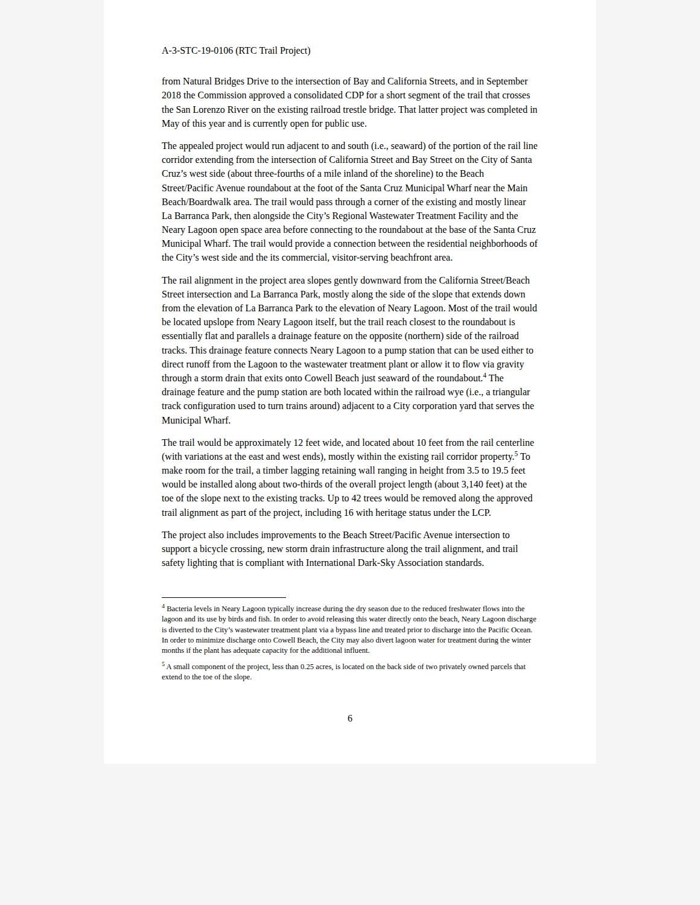A-3-STC-19-0106 (RTC Trail Project)
from Natural Bridges Drive to the intersection of Bay and California Streets, and in September 2018 the Commission approved a consolidated CDP for a short segment of the trail that crosses the San Lorenzo River on the existing railroad trestle bridge. That latter project was completed in May of this year and is currently open for public use.
The appealed project would run adjacent to and south (i.e., seaward) of the portion of the rail line corridor extending from the intersection of California Street and Bay Street on the City of Santa Cruz’s west side (about three-fourths of a mile inland of the shoreline) to the Beach Street/Pacific Avenue roundabout at the foot of the Santa Cruz Municipal Wharf near the Main Beach/Boardwalk area. The trail would pass through a corner of the existing and mostly linear La Barranca Park, then alongside the City’s Regional Wastewater Treatment Facility and the Neary Lagoon open space area before connecting to the roundabout at the base of the Santa Cruz Municipal Wharf. The trail would provide a connection between the residential neighborhoods of the City’s west side and the its commercial, visitor-serving beachfront area.
The rail alignment in the project area slopes gently downward from the California Street/Beach Street intersection and La Barranca Park, mostly along the side of the slope that extends down from the elevation of La Barranca Park to the elevation of Neary Lagoon. Most of the trail would be located upslope from Neary Lagoon itself, but the trail reach closest to the roundabout is essentially flat and parallels a drainage feature on the opposite (northern) side of the railroad tracks. This drainage feature connects Neary Lagoon to a pump station that can be used either to direct runoff from the Lagoon to the wastewater treatment plant or allow it to flow via gravity through a storm drain that exits onto Cowell Beach just seaward of the roundabout.4 The drainage feature and the pump station are both located within the railroad wye (i.e., a triangular track configuration used to turn trains around) adjacent to a City corporation yard that serves the Municipal Wharf.
The trail would be approximately 12 feet wide, and located about 10 feet from the rail centerline (with variations at the east and west ends), mostly within the existing rail corridor property.5 To make room for the trail, a timber lagging retaining wall ranging in height from 3.5 to 19.5 feet would be installed along about two-thirds of the overall project length (about 3,140 feet) at the toe of the slope next to the existing tracks. Up to 42 trees would be removed along the approved trail alignment as part of the project, including 16 with heritage status under the LCP.
The project also includes improvements to the Beach Street/Pacific Avenue intersection to support a bicycle crossing, new storm drain infrastructure along the trail alignment, and trail safety lighting that is compliant with International Dark-Sky Association standards.
4 Bacteria levels in Neary Lagoon typically increase during the dry season due to the reduced freshwater flows into the lagoon and its use by birds and fish. In order to avoid releasing this water directly onto the beach, Neary Lagoon discharge is diverted to the City’s wastewater treatment plant via a bypass line and treated prior to discharge into the Pacific Ocean. In order to minimize discharge onto Cowell Beach, the City may also divert lagoon water for treatment during the winter months if the plant has adequate capacity for the additional influent.
5 A small component of the project, less than 0.25 acres, is located on the back side of two privately owned parcels that extend to the toe of the slope.
6